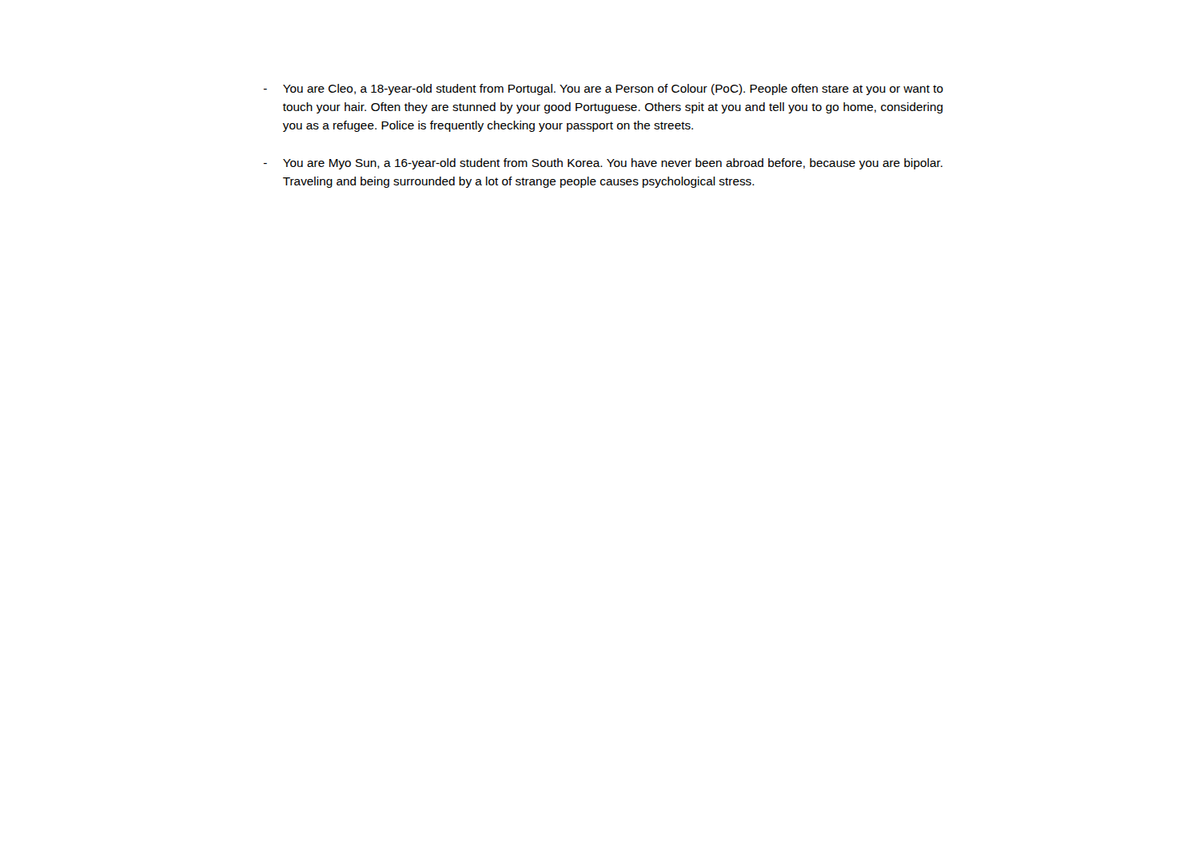You are Cleo, a 18-year-old student from Portugal. You are a Person of Colour (PoC). People often stare at you or want to touch your hair. Often they are stunned by your good Portuguese. Others spit at you and tell you to go home, considering you as a refugee. Police is frequently checking your passport on the streets.
You are Myo Sun, a 16-year-old student from South Korea. You have never been abroad before, because you are bipolar. Traveling and being surrounded by a lot of strange people causes psychological stress.